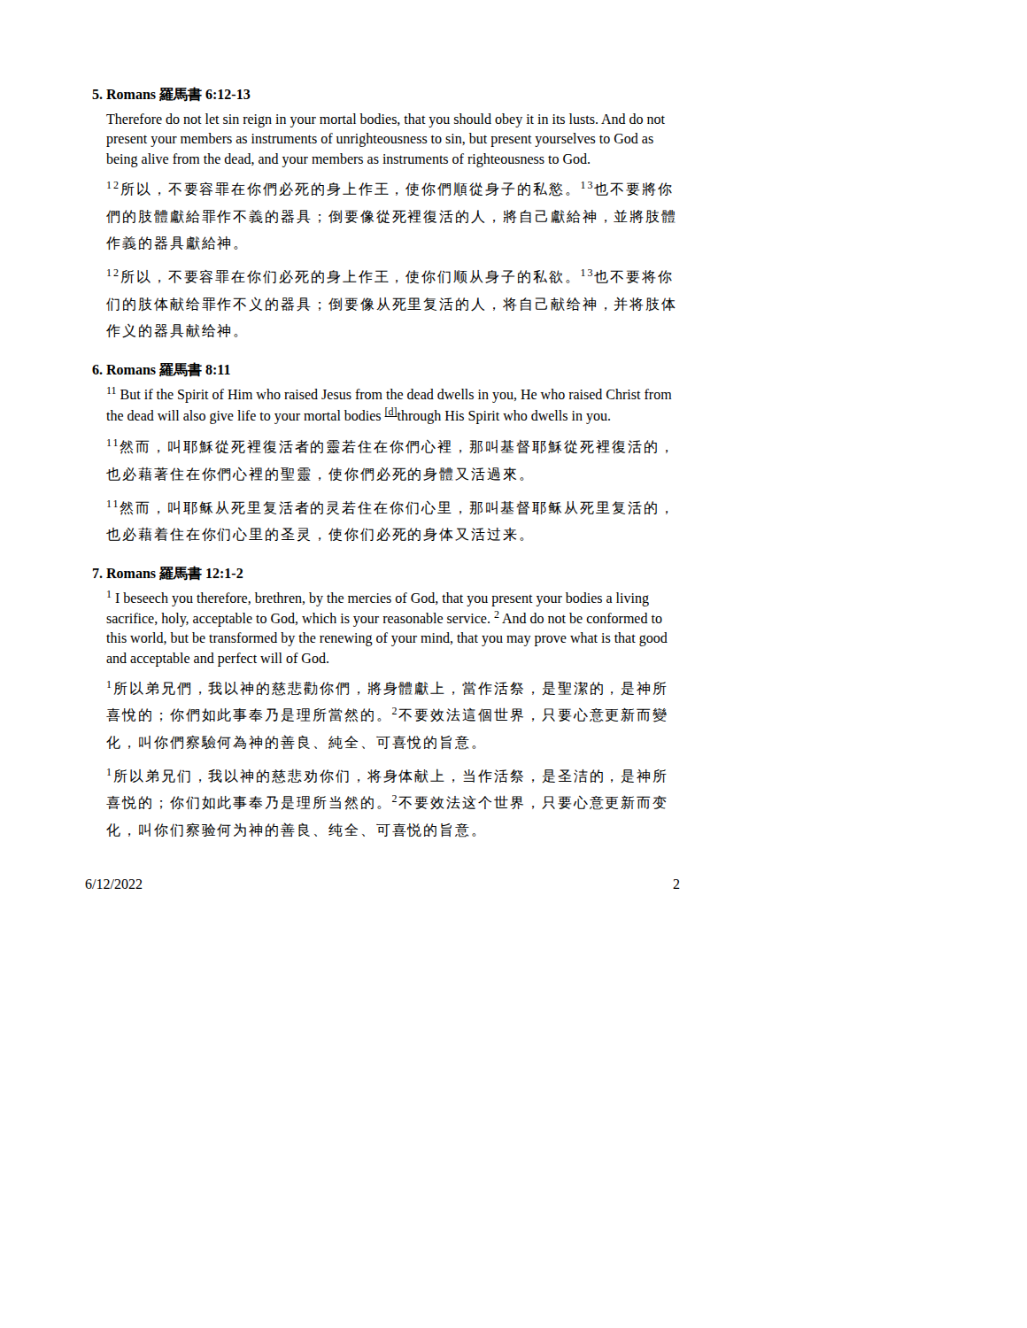Romans 羅馬書 6:12-13
Therefore do not let sin reign in your mortal bodies, that you should obey it in its lusts. And do not present your members as instruments of unrighteousness to sin, but present yourselves to God as being alive from the dead, and your members as instruments of righteousness to God.
12所以，不要容罪在你們必死的身上作王，使你們順從身子的私慾。13也不要將你們的肢體獻給罪作不義的器具；倒要像從死裡復活的人，將自己獻給神，並將肢體作義的器具獻給神。
12所以，不要容罪在你们必死的身上作王，使你们顺从身子的私欲。13也不要将你们的肢体献给罪作不义的器具；倒要像从死里复活的人，将自己献给神，并将肢体作义的器具献给神。
Romans 羅馬書 8:11
11 But if the Spirit of Him who raised Jesus from the dead dwells in you, He who raised Christ from the dead will also give life to your mortal bodies [d] through His Spirit who dwells in you.
11然而，叫耶穌從死裡復活者的靈若住在你們心裡，那叫基督耶穌從死裡復活的，也必藉著住在你們心裡的聖靈，使你們必死的身體又活過來。
11然而，叫耶稣从死里复活者的灵若住在你们心里，那叫基督耶稣从死里复活的，也必藉着住在你们心里的圣灵，使你们必死的身体又活过来。
Romans 羅馬書 12:1-2
1 I beseech you therefore, brethren, by the mercies of God, that you present your bodies a living sacrifice, holy, acceptable to God, which is your reasonable service. 2 And do not be conformed to this world, but be transformed by the renewing of your mind, that you may prove what is that good and acceptable and perfect will of God.
1所以弟兄們，我以神的慈悲勸你們，將身體獻上，當作活祭，是聖潔的，是神所喜悅的；你們如此事奉乃是理所當然的。2不要效法這個世界，只要心意更新而變化，叫你們察驗何為神的善良、純全、可喜悅的旨意。
1所以弟兄们，我以神的慈悲劝你们，将身体献上，当作活祭，是圣洁的，是神所喜悦的；你们如此事奉乃是理所当然的。2不要效法这个世界，只要心意更新而变化，叫你们察验何为神的善良、纯全、可喜悦的旨意。
6/12/2022 2